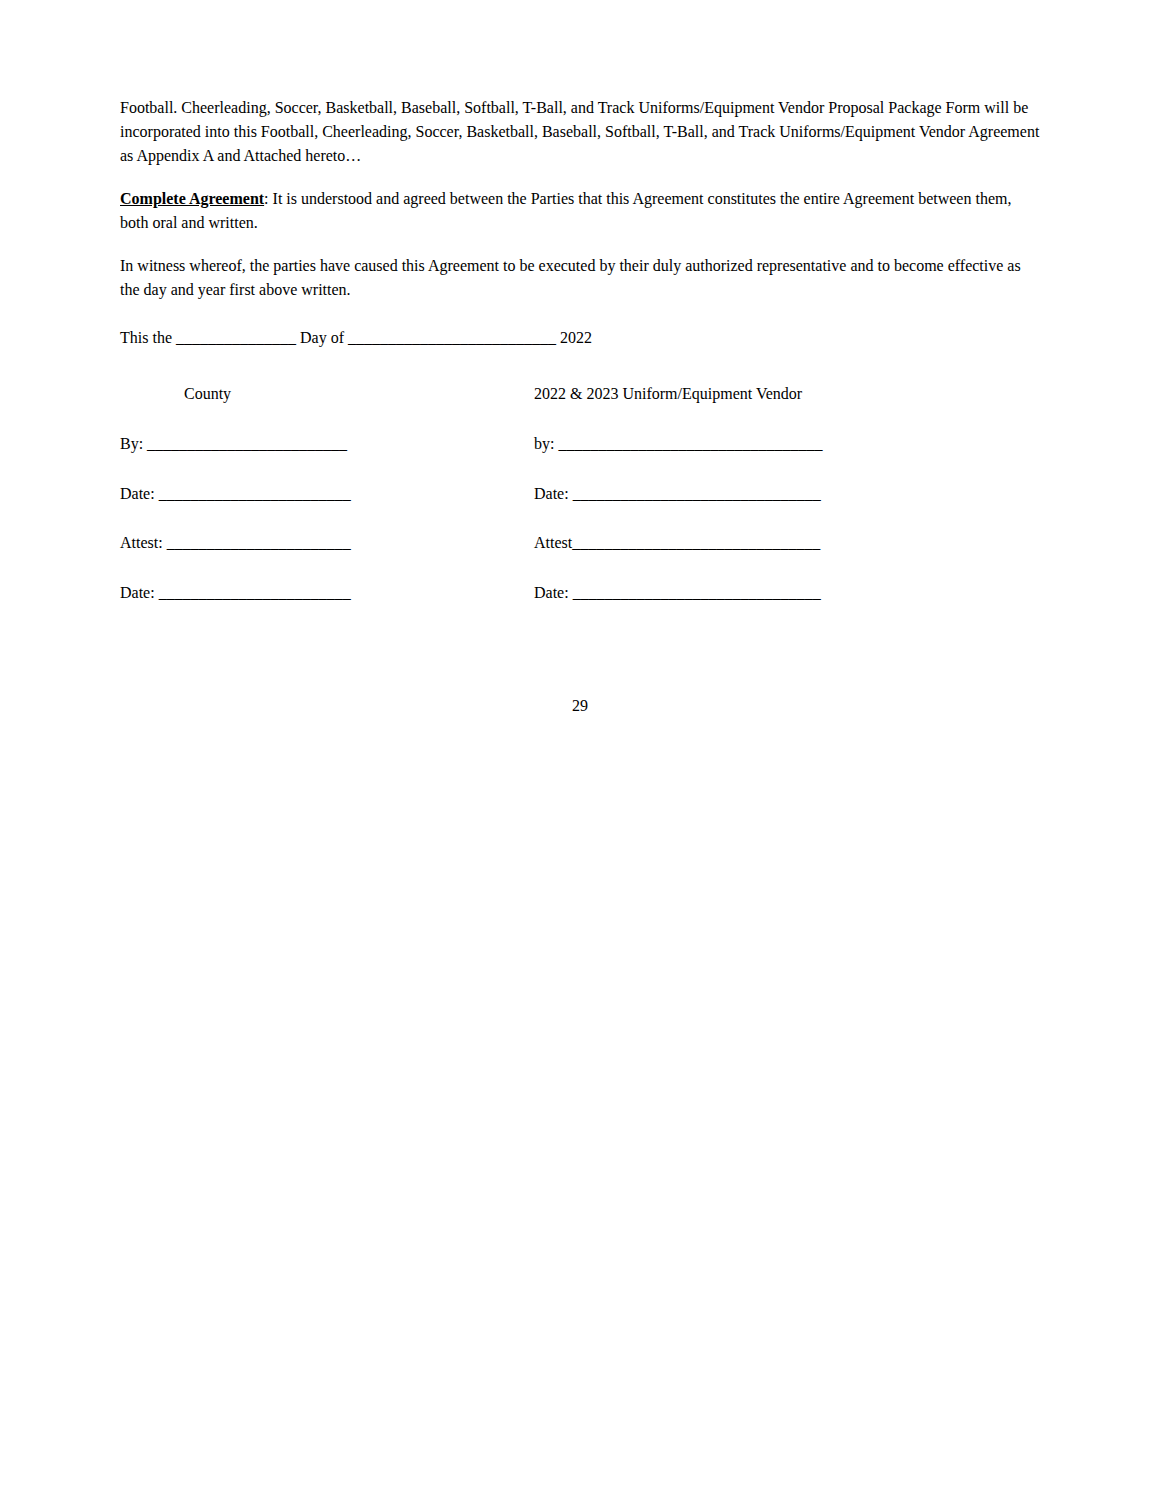Football. Cheerleading, Soccer, Basketball, Baseball, Softball, T-Ball, and Track Uniforms/Equipment Vendor Proposal Package Form will be incorporated into this Football, Cheerleading, Soccer, Basketball, Baseball, Softball, T-Ball, and Track Uniforms/Equipment Vendor Agreement as Appendix A and Attached hereto…
Complete Agreement: It is understood and agreed between the Parties that this Agreement constitutes the entire Agreement between them, both oral and written.
In witness whereof, the parties have caused this Agreement to be executed by their duly authorized representative and to become effective as the day and year first above written.
This the _______________ Day of __________________________ 2022
| County | 2022 & 2023 Uniform/Equipment Vendor |
| By: _________________________ | by: _________________________________ |
| Date: ________________________ | Date: _______________________________ |
| Attest: _______________________ | Attest_______________________________ |
| Date: ________________________ | Date: _______________________________ |
29